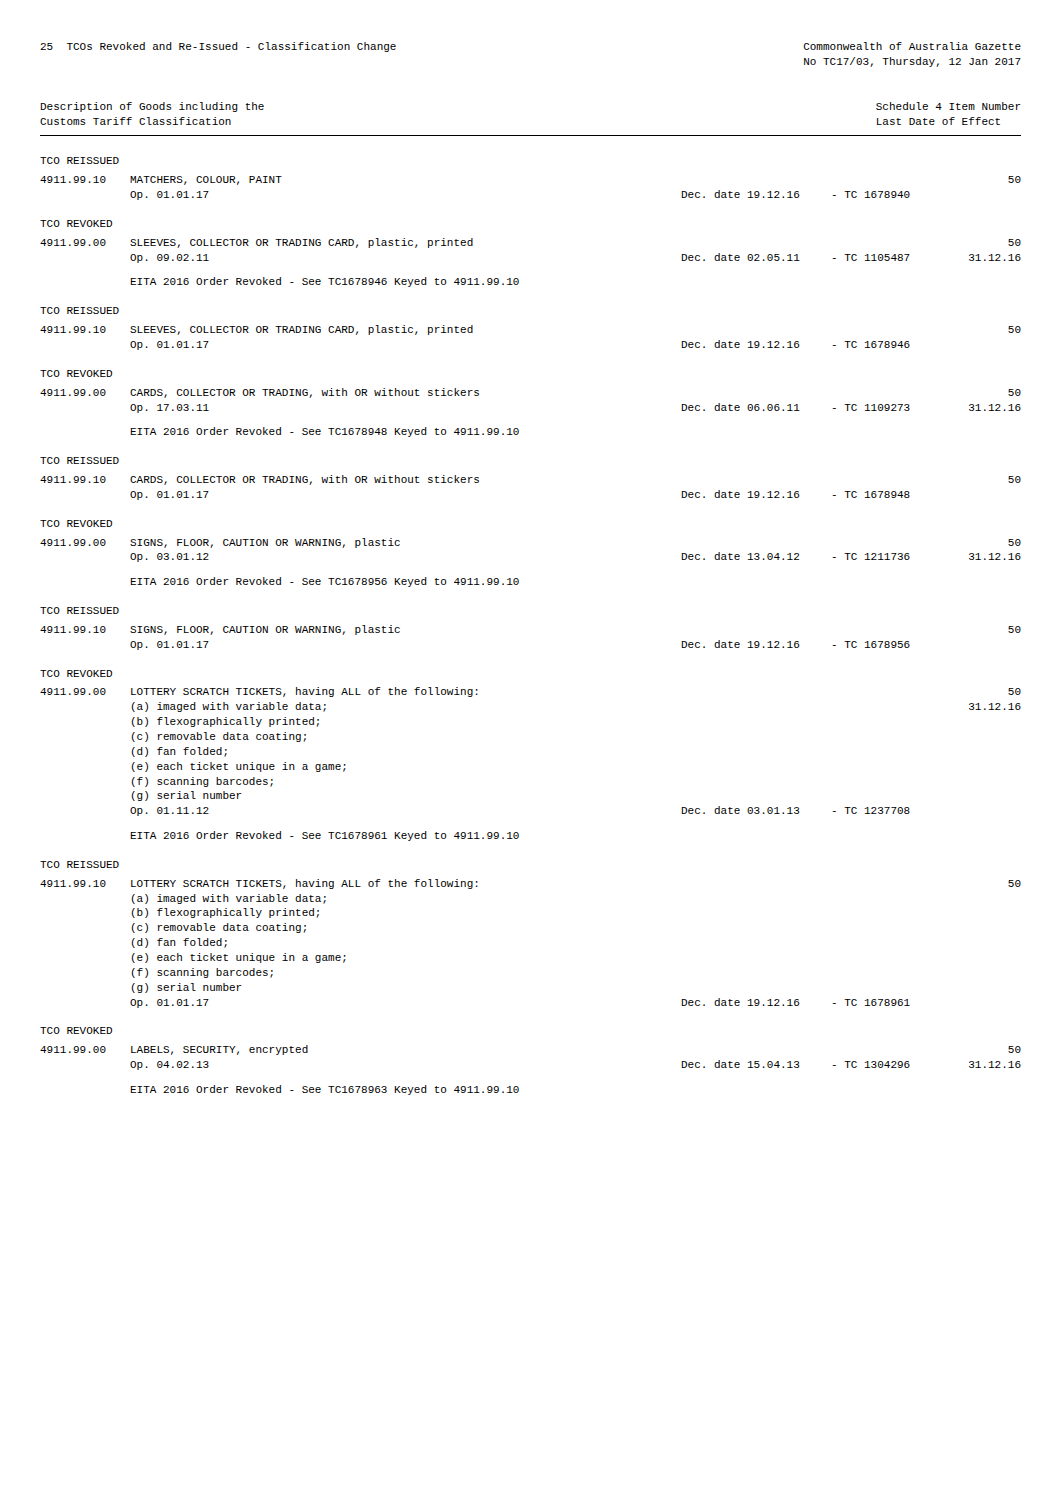25 TCOs Revoked and Re-Issued - Classification Change
Commonwealth of Australia Gazette
No TC17/03, Thursday, 12 Jan 2017
Description of Goods including the Customs Tariff Classification
Schedule 4 Item Number Last Date of Effect
TCO REISSUED
| 4911.99.10 | MATCHERS, COLOUR, PAINT | | | 50 |
| | Op. 01.01.17 | Dec. date 19.12.16 | - TC 1678940 | |
TCO REVOKED
| 4911.99.00 | SLEEVES, COLLECTOR OR TRADING CARD, plastic, printed | | | 50 |
| | Op. 09.02.11 | Dec. date 02.05.11 | - TC 1105487 | 31.12.16 |
EITA 2016 Order Revoked - See TC1678946 Keyed to 4911.99.10
TCO REISSUED
| 4911.99.10 | SLEEVES, COLLECTOR OR TRADING CARD, plastic, printed | | | 50 |
| | Op. 01.01.17 | Dec. date 19.12.16 | - TC 1678946 | |
TCO REVOKED
| 4911.99.00 | CARDS, COLLECTOR OR TRADING, with OR without stickers | | | 50 |
| | Op. 17.03.11 | Dec. date 06.06.11 | - TC 1109273 | 31.12.16 |
EITA 2016 Order Revoked - See TC1678948 Keyed to 4911.99.10
TCO REISSUED
| 4911.99.10 | CARDS, COLLECTOR OR TRADING, with OR without stickers | | | 50 |
| | Op. 01.01.17 | Dec. date 19.12.16 | - TC 1678948 | |
TCO REVOKED
| 4911.99.00 | SIGNS, FLOOR, CAUTION OR WARNING, plastic | | | 50 |
| | Op. 03.01.12 | Dec. date 13.04.12 | - TC 1211736 | 31.12.16 |
EITA 2016 Order Revoked - See TC1678956 Keyed to 4911.99.10
TCO REISSUED
| 4911.99.10 | SIGNS, FLOOR, CAUTION OR WARNING, plastic | | | 50 |
| | Op. 01.01.17 | Dec. date 19.12.16 | - TC 1678956 | |
TCO REVOKED
| 4911.99.00 | LOTTERY SCRATCH TICKETS, having ALL of the following: (a) imaged with variable data; (b) flexographically printed; (c) removable data coating; (d) fan folded; (e) each ticket unique in a game; (f) scanning barcodes; (g) serial number | | | 50 31.12.16 |
| | Op. 01.11.12 | Dec. date 03.01.13 | - TC 1237708 | |
EITA 2016 Order Revoked - See TC1678961 Keyed to 4911.99.10
TCO REISSUED
| 4911.99.10 | LOTTERY SCRATCH TICKETS, having ALL of the following: (a) imaged with variable data; (b) flexographically printed; (c) removable data coating; (d) fan folded; (e) each ticket unique in a game; (f) scanning barcodes; (g) serial number | | | 50 |
| | Op. 01.01.17 | Dec. date 19.12.16 | - TC 1678961 | |
TCO REVOKED
| 4911.99.00 | LABELS, SECURITY, encrypted | | | 50 |
| | Op. 04.02.13 | Dec. date 15.04.13 | - TC 1304296 | 31.12.16 |
EITA 2016 Order Revoked - See TC1678963 Keyed to 4911.99.10